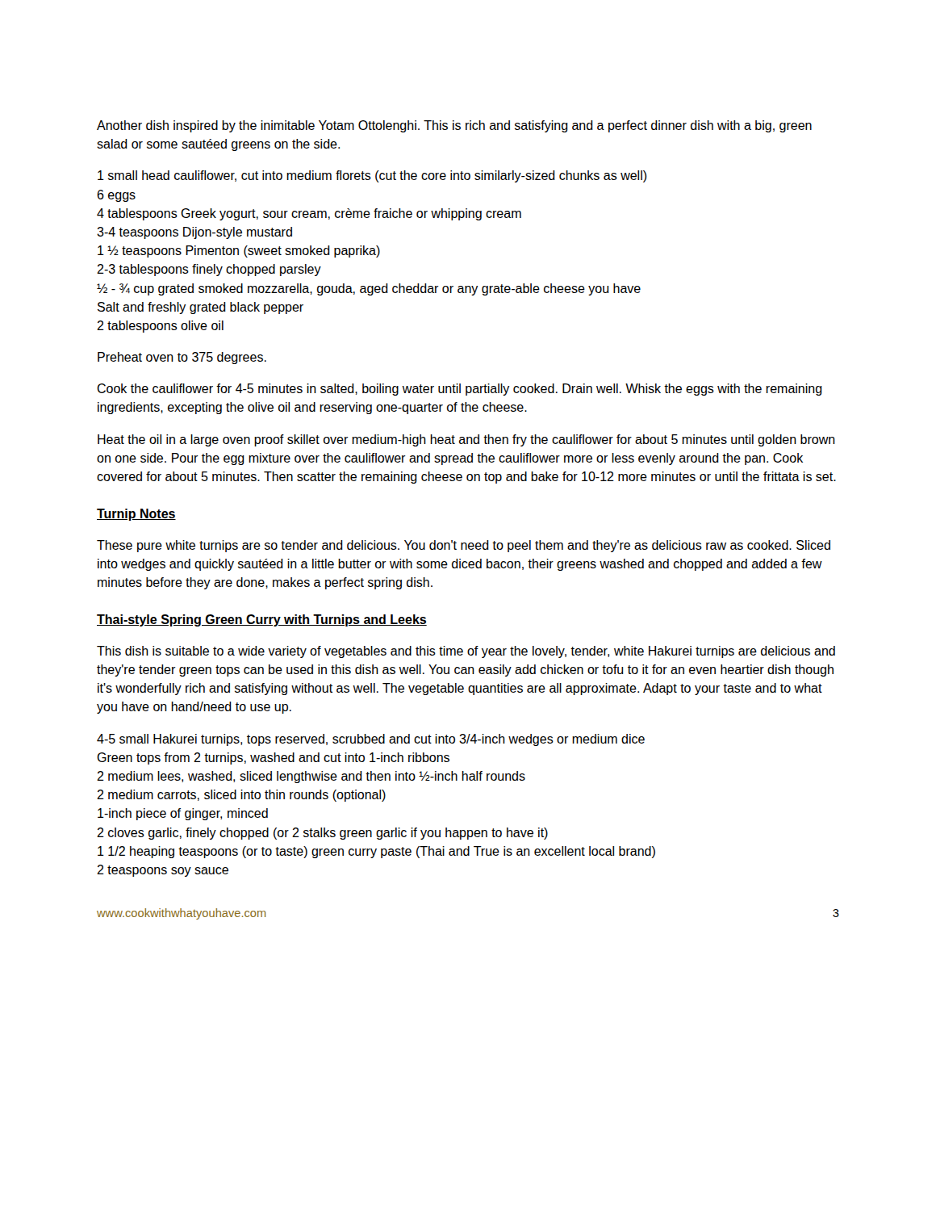Another dish inspired by the inimitable Yotam Ottolenghi. This is rich and satisfying and a perfect dinner dish with a big, green salad or some sautéed greens on the side.
1 small head cauliflower, cut into medium florets (cut the core into similarly-sized chunks as well)
6 eggs
4 tablespoons Greek yogurt, sour cream, crème fraiche or whipping cream
3-4 teaspoons Dijon-style mustard
1 ½ teaspoons Pimenton (sweet smoked paprika)
2-3 tablespoons finely chopped parsley
½ - ¾ cup grated smoked mozzarella, gouda, aged cheddar or any grate-able cheese you have
Salt and freshly grated black pepper
2 tablespoons olive oil
Preheat oven to 375 degrees.
Cook the cauliflower for 4-5 minutes in salted, boiling water until partially cooked. Drain well. Whisk the eggs with the remaining ingredients, excepting the olive oil and reserving one-quarter of the cheese.
Heat the oil in a large oven proof skillet over medium-high heat and then fry the cauliflower for about 5 minutes until golden brown on one side. Pour the egg mixture over the cauliflower and spread the cauliflower more or less evenly around the pan. Cook covered for about 5 minutes. Then scatter the remaining cheese on top and bake for 10-12 more minutes or until the frittata is set.
Turnip Notes
These pure white turnips are so tender and delicious. You don't need to peel them and they're as delicious raw as cooked. Sliced into wedges and quickly sautéed in a little butter or with some diced bacon, their greens washed and chopped and added a few minutes before they are done, makes a perfect spring dish.
Thai-style Spring Green Curry with Turnips and Leeks
This dish is suitable to a wide variety of vegetables and this time of year the lovely, tender, white Hakurei turnips are delicious and they're tender green tops can be used in this dish as well. You can easily add chicken or tofu to it for an even heartier dish though it's wonderfully rich and satisfying without as well. The vegetable quantities are all approximate. Adapt to your taste and to what you have on hand/need to use up.
4-5 small Hakurei turnips, tops reserved, scrubbed and cut into 3/4-inch wedges or medium dice
Green tops from 2 turnips, washed and cut into 1-inch ribbons
2 medium lees, washed, sliced lengthwise and then into ½-inch half rounds
2 medium carrots, sliced into thin rounds (optional)
1-inch piece of ginger, minced
2 cloves garlic, finely chopped (or 2 stalks green garlic if you happen to have it)
1 1/2 heaping teaspoons (or to taste) green curry paste (Thai and True is an excellent local brand)
2 teaspoons soy sauce
www.cookwithwhatyouhave.com 3